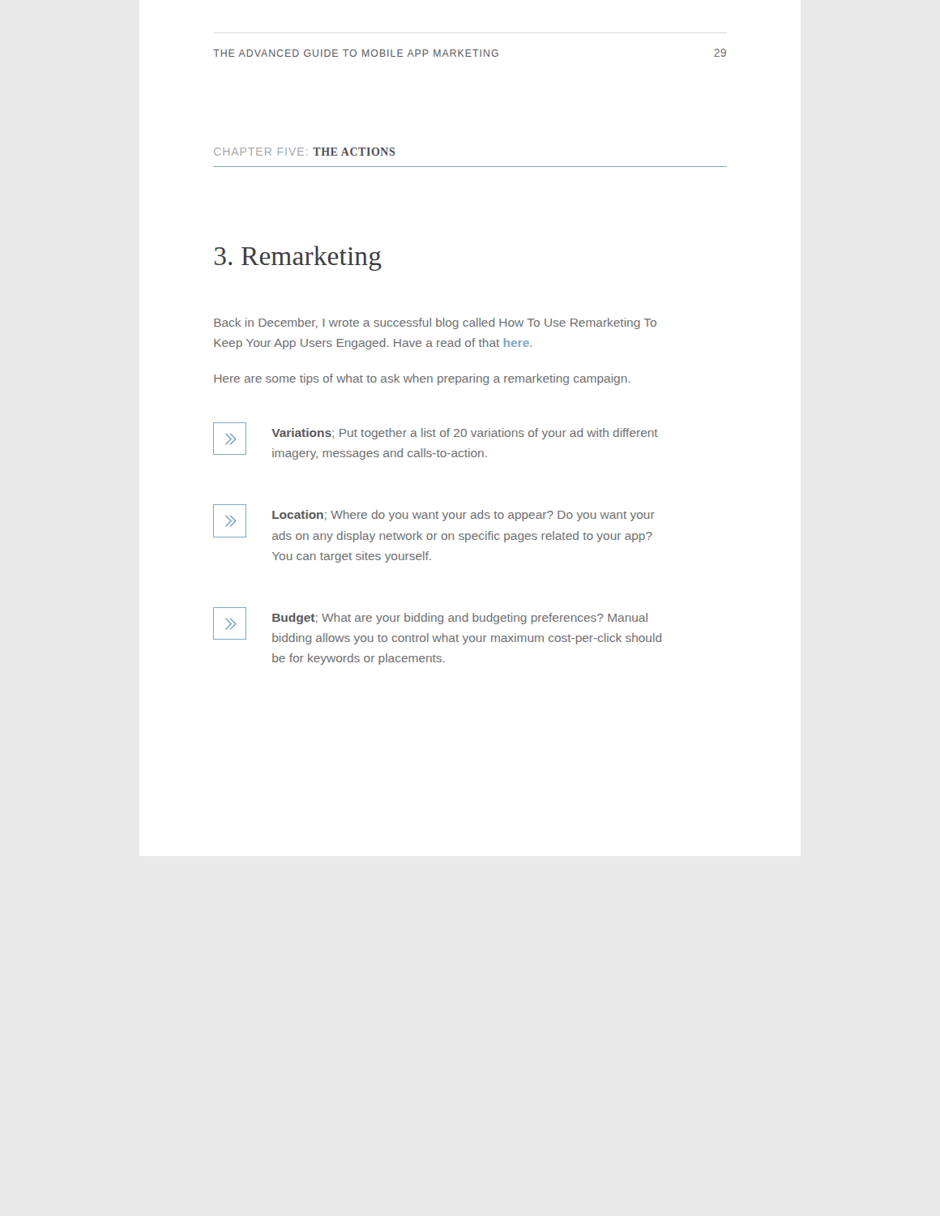The Advanced Guide to Mobile App Marketing 29
Chapter Five: The Actions
3. Remarketing
Back in December, I wrote a successful blog called How To Use Remarketing To Keep Your App Users Engaged. Have a read of that here.
Here are some tips of what to ask when preparing a remarketing campaign.
Variations; Put together a list of 20 variations of your ad with different imagery, messages and calls-to-action.
Location; Where do you want your ads to appear? Do you want your ads on any display network or on specific pages related to your app? You can target sites yourself.
Budget; What are your bidding and budgeting preferences? Manual bidding allows you to control what your maximum cost-per-click should be for keywords or placements.